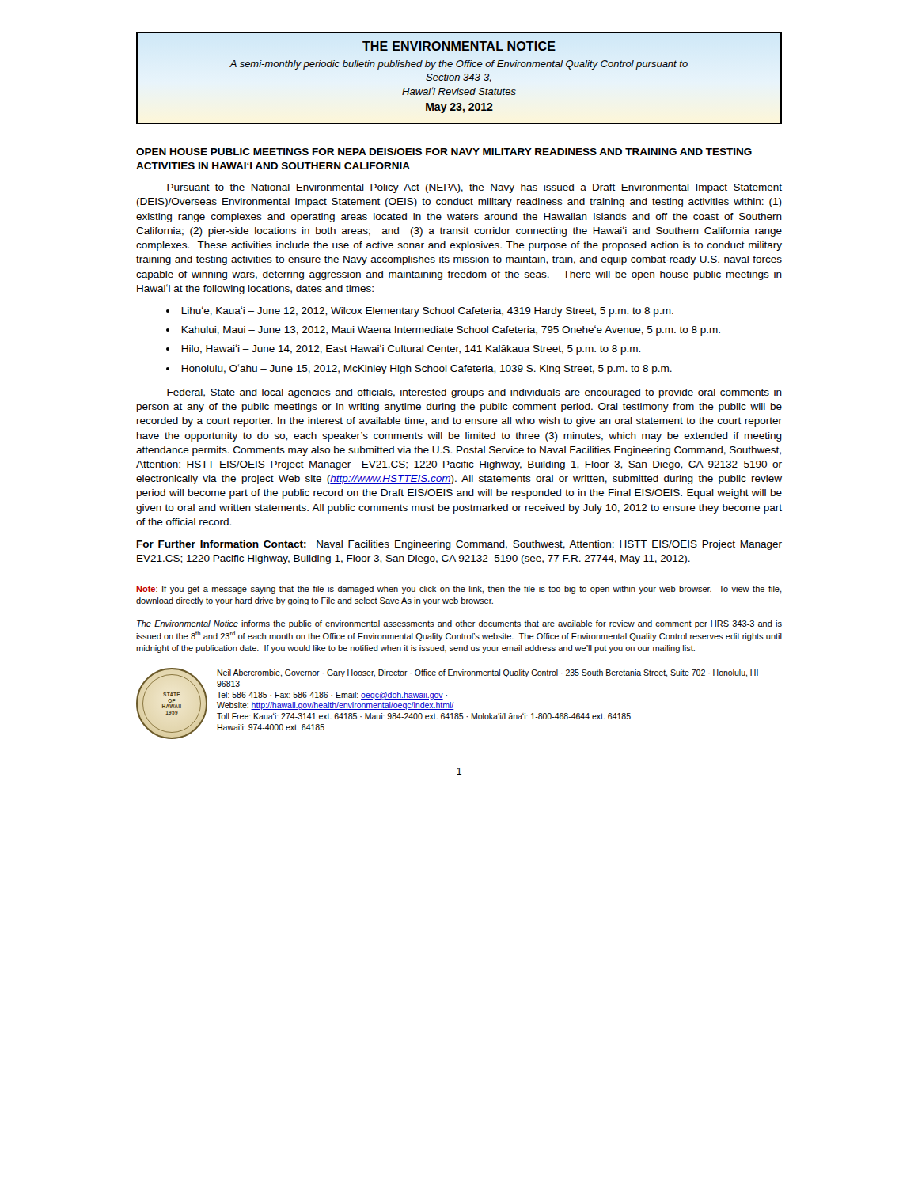THE ENVIRONMENTAL NOTICE
A semi-monthly periodic bulletin published by the Office of Environmental Quality Control pursuant to
Section 343-3,
Hawaiʻi Revised Statutes
May 23, 2012
Open House Public Meetings for NEPA DEIS/OEIS for Navy Military Readiness and Training and Testing Activities in Hawaiʻi and Southern California
Pursuant to the National Environmental Policy Act (NEPA), the Navy has issued a Draft Environmental Impact Statement (DEIS)/Overseas Environmental Impact Statement (OEIS) to conduct military readiness and training and testing activities within: (1) existing range complexes and operating areas located in the waters around the Hawaiian Islands and off the coast of Southern California; (2) pier-side locations in both areas; and (3) a transit corridor connecting the Hawaiʻi and Southern California range complexes. These activities include the use of active sonar and explosives. The purpose of the proposed action is to conduct military training and testing activities to ensure the Navy accomplishes its mission to maintain, train, and equip combat-ready U.S. naval forces capable of winning wars, deterring aggression and maintaining freedom of the seas. There will be open house public meetings in Hawaiʻi at the following locations, dates and times:
Lihuʻe, Kauaʻi – June 12, 2012, Wilcox Elementary School Cafeteria, 4319 Hardy Street, 5 p.m. to 8 p.m.
Kahului, Maui – June 13, 2012, Maui Waena Intermediate School Cafeteria, 795 Oneheʻe Avenue, 5 p.m. to 8 p.m.
Hilo, Hawaiʻi – June 14, 2012, East Hawaiʻi Cultural Center, 141 Kalākaua Street, 5 p.m. to 8 p.m.
Honolulu, Oʻahu – June 15, 2012, McKinley High School Cafeteria, 1039 S. King Street, 5 p.m. to 8 p.m.
Federal, State and local agencies and officials, interested groups and individuals are encouraged to provide oral comments in person at any of the public meetings or in writing anytime during the public comment period. Oral testimony from the public will be recorded by a court reporter. In the interest of available time, and to ensure all who wish to give an oral statement to the court reporter have the opportunity to do so, each speaker’s comments will be limited to three (3) minutes, which may be extended if meeting attendance permits. Comments may also be submitted via the U.S. Postal Service to Naval Facilities Engineering Command, Southwest, Attention: HSTT EIS/OEIS Project Manager—EV21.CS; 1220 Pacific Highway, Building 1, Floor 3, San Diego, CA 92132–5190 or electronically via the project Web site (http://www.HSTTEIS.com). All statements oral or written, submitted during the public review period will become part of the public record on the Draft EIS/OEIS and will be responded to in the Final EIS/OEIS. Equal weight will be given to oral and written statements. All public comments must be postmarked or received by July 10, 2012 to ensure they become part of the official record.
For Further Information Contact: Naval Facilities Engineering Command, Southwest, Attention: HSTT EIS/OEIS Project Manager EV21.CS; 1220 Pacific Highway, Building 1, Floor 3, San Diego, CA 92132–5190 (see, 77 F.R. 27744, May 11, 2012).
Note: If you get a message saying that the file is damaged when you click on the link, then the file is too big to open within your web browser. To view the file, download directly to your hard drive by going to File and select Save As in your web browser.
The Environmental Notice informs the public of environmental assessments and other documents that are available for review and comment per HRS 343-3 and is issued on the 8th and 23rd of each month on the Office of Environmental Quality Control’s website. The Office of Environmental Quality Control reserves edit rights until midnight of the publication date. If you would like to be notified when it is issued, send us your email address and we’ll put you on our mailing list.
STATE
OF
HAWAII
1959
Neil Abercrombie, Governor · Gary Hooser, Director · Office of Environmental Quality Control · 235 South Beretania Street, Suite 702 · Honolulu, HI 96813
Tel: 586-4185 · Fax: 586-4186 · Email: oeqc@doh.hawaii.gov ·
Website: http://hawaii.gov/health/environmental/oeqc/index.html/
Toll Free: Kauaʻi: 274-3141 ext. 64185 · Maui: 984-2400 ext. 64185 · Molokaʻi/Lānaʻi: 1-800-468-4644 ext. 64185
Hawaiʻi: 974-4000 ext. 64185
1